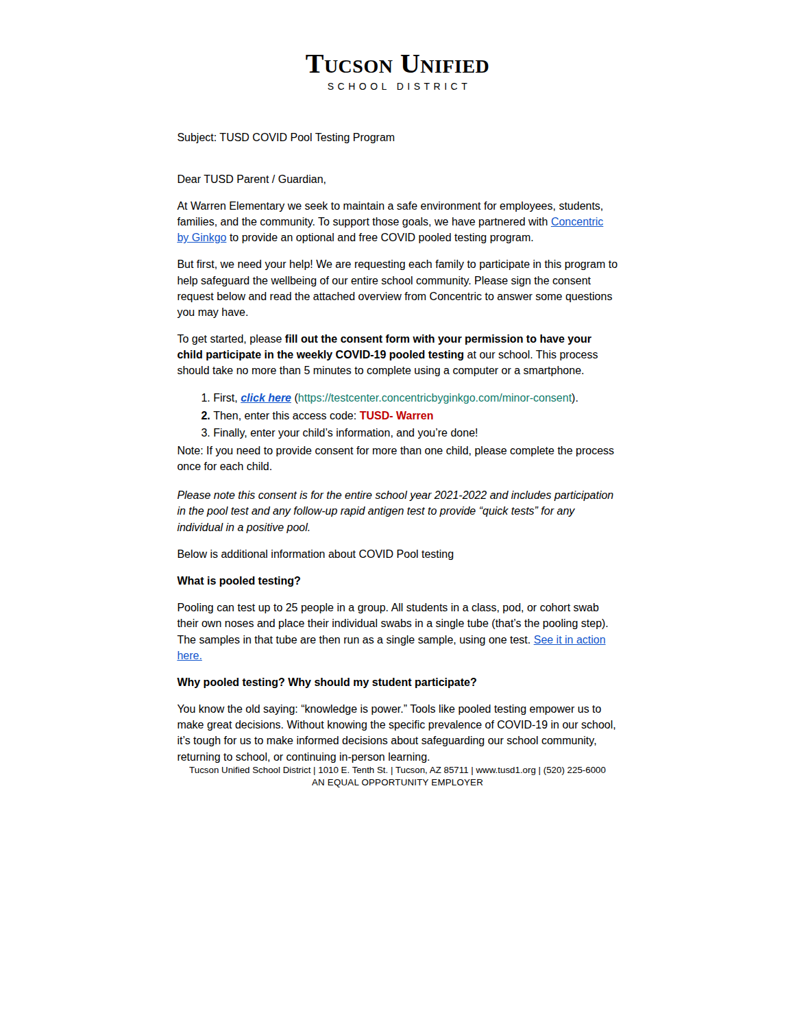Tucson Unified
SCHOOL DISTRICT
Subject: TUSD COVID Pool Testing Program
Dear TUSD Parent / Guardian,
At Warren Elementary we seek to maintain a safe environment for employees, students, families, and the community. To support those goals, we have partnered with Concentric by Ginkgo to provide an optional and free COVID pooled testing program.
But first, we need your help! We are requesting each family to participate in this program to help safeguard the wellbeing of our entire school community. Please sign the consent request below and read the attached overview from Concentric to answer some questions you may have.
To get started, please fill out the consent form with your permission to have your child participate in the weekly COVID-19 pooled testing at our school. This process should take no more than 5 minutes to complete using a computer or a smartphone.
First, click here (https://testcenter.concentricbyginkgo.com/minor-consent).
Then, enter this access code: TUSD- Warren
Finally, enter your child’s information, and you’re done!
Note: If you need to provide consent for more than one child, please complete the process once for each child.
Please note this consent is for the entire school year 2021-2022 and includes participation in the pool test and any follow-up rapid antigen test to provide “quick tests” for any individual in a positive pool.
Below is additional information about COVID Pool testing
What is pooled testing?
Pooling can test up to 25 people in a group. All students in a class, pod, or cohort swab their own noses and place their individual swabs in a single tube (that’s the pooling step). The samples in that tube are then run as a single sample, using one test. See it in action here.
Why pooled testing? Why should my student participate?
You know the old saying: “knowledge is power.” Tools like pooled testing empower us to make great decisions. Without knowing the specific prevalence of COVID-19 in our school, it’s tough for us to make informed decisions about safeguarding our school community, returning to school, or continuing in-person learning.
Tucson Unified School District | 1010 E. Tenth St. | Tucson, AZ 85711 | www.tusd1.org | (520) 225-6000
AN EQUAL OPPORTUNITY EMPLOYER